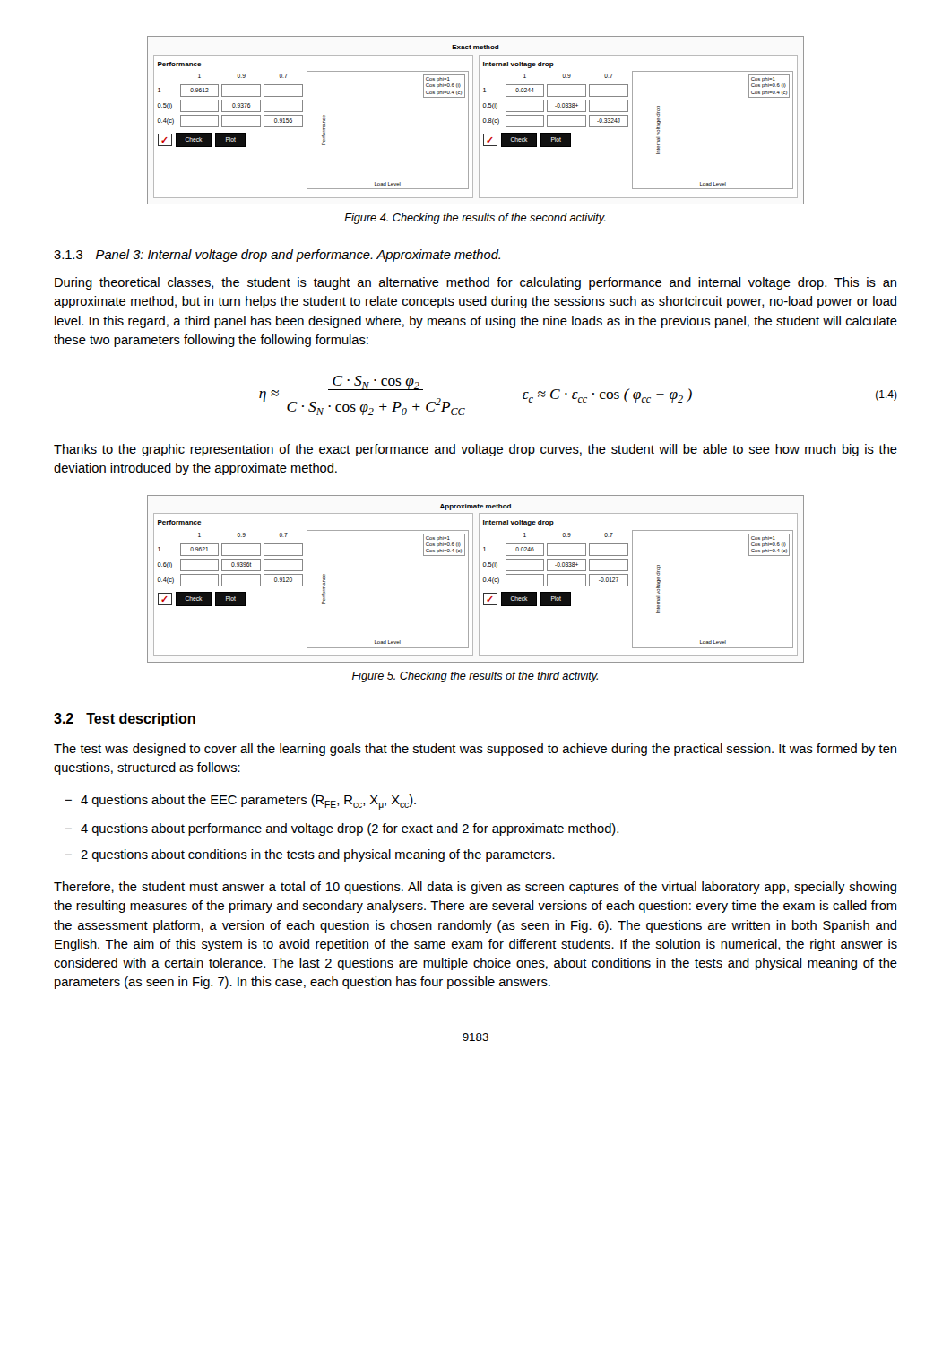Exact method
Performance
1
0.9
0.7
1
0.9612
0.5(i)
0.9376
0.4(c)
0.9156
✓
Check
Plot
Performance
Cos phi=1
Cos phi=0.6 (i)
Cos phi=0.4 (c)
Load Level
Internal voltage drop
1
0.9
0.7
1
0.0244
0.5(i)
-0.0338+
0.8(c)
-0.3324J
✓
Check
Plot
Internal voltage drop
Cos phi=1
Cos phi=0.6 (i)
Cos phi=0.4 (c)
Load Level
Figure 4. Checking the results of the second activity.
3.1.3 Panel 3: Internal voltage drop and performance. Approximate method.
During theoretical classes, the student is taught an alternative method for calculating performance and internal voltage drop. This is an approximate method, but in turn helps the student to relate concepts used during the sessions such as shortcircuit power, no-load power or load level. In this regard, a third panel has been designed where, by means of using the nine loads as in the previous panel, the student will calculate these two parameters following the following formulas:
η ≈ C · SN · cos φ2
C · SN · cos φ2 + P0 + C2PCC εc ≈ C · εcc · cos ( φcc − φ2 ) (1.4)
Thanks to the graphic representation of the exact performance and voltage drop curves, the student will be able to see how much big is the deviation introduced by the approximate method.
Approximate method
Performance
1
0.9
0.7
1
0.9621
0.6(i)
0.9396t
0.4(c)
0.9120
✓
Check
Plot
Performance
Cos phi=1
Cos phi=0.6 (i)
Cos phi=0.4 (c)
Load Level
Internal voltage drop
1
0.9
0.7
1
0.0246
0.5(i)
-0.0338+
0.4(c)
-0.0127
✓
Check
Plot
Internal voltage drop
Cos phi=1
Cos phi=0.6 (i)
Cos phi=0.4 (c)
Load Level
Figure 5. Checking the results of the third activity.
3.2 Test description
The test was designed to cover all the learning goals that the student was supposed to achieve during the practical session. It was formed by ten questions, structured as follows:
4 questions about the EEC parameters (RFE, Rcc, Xμ, Xcc).
4 questions about performance and voltage drop (2 for exact and 2 for approximate method).
2 questions about conditions in the tests and physical meaning of the parameters.
Therefore, the student must answer a total of 10 questions. All data is given as screen captures of the virtual laboratory app, specially showing the resulting measures of the primary and secondary analysers. There are several versions of each question: every time the exam is called from the assessment platform, a version of each question is chosen randomly (as seen in Fig. 6). The questions are written in both Spanish and English. The aim of this system is to avoid repetition of the same exam for different students. If the solution is numerical, the right answer is considered with a certain tolerance. The last 2 questions are multiple choice ones, about conditions in the tests and physical meaning of the parameters (as seen in Fig. 7). In this case, each question has four possible answers.
9183